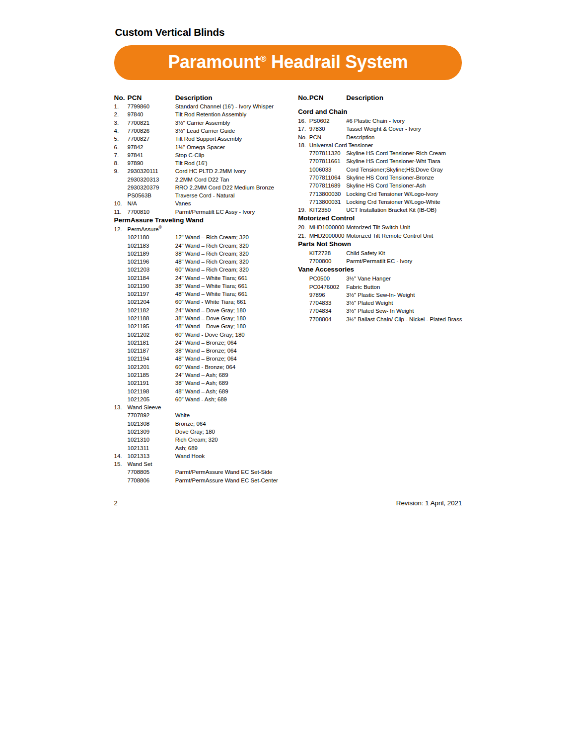Custom Vertical Blinds
Paramount® Headrail System
| No. | PCN | Description |
| 1. | 7799860 | Standard Channel (16') - Ivory Whisper |
| 2. | 97840 | Tilt Rod Retention Assembly |
| 3. | 7700821 | 3½" Carrier Assembly |
| 4. | 7700826 | 3½" Lead Carrier Guide |
| 5. | 7700827 | Tilt Rod Support Assembly |
| 6. | 97842 | 1⅛" Omega Spacer |
| 7. | 97841 | Stop C-Clip |
| 8. | 97890 | Tilt Rod (16') |
| 9. | 2930320111 | Cord HC PLTD 2.2MM Ivory |
| | 2930320313 | 2.2MM Cord D22 Tan |
| | 2930320379 | RRO 2.2MM Cord D22 Medium Bronze |
| | PS0563B | Traverse Cord - Natural |
| 10. | N/A | Vanes |
| 11. | 7700810 | Parmt/Permatilt EC Assy - Ivory |
| PermAssure Traveling Wand |
| 12. | PermAssure ® | |
| | 1021180 | 12" Wand – Rich Cream; 320 |
| | 1021183 | 24" Wand – Rich Cream; 320 |
| | 1021189 | 38" Wand – Rich Cream; 320 |
| | 1021196 | 48" Wand – Rich Cream; 320 |
| | 1021203 | 60" Wand – Rich Cream; 320 |
| | 1021184 | 24" Wand – White Tiara; 661 |
| | 1021190 | 38" Wand – White Tiara; 661 |
| | 1021197 | 48" Wand – White Tiara; 661 |
| | 1021204 | 60″ Wand - White Tiara; 661 |
| | 1021182 | 24" Wand – Dove Gray; 180 |
| | 1021188 | 38" Wand – Dove Gray; 180 |
| | 1021195 | 48" Wand – Dove Gray; 180 |
| | 1021202 | 60″ Wand - Dove Gray; 180 |
| | 1021181 | 24" Wand – Bronze; 064 |
| | 1021187 | 38" Wand – Bronze; 064 |
| | 1021194 | 48" Wand – Bronze; 064 |
| | 1021201 | 60″ Wand - Bronze; 064 |
| | 1021185 | 24" Wand – Ash; 689 |
| | 1021191 | 38" Wand – Ash; 689 |
| | 1021198 | 48" Wand – Ash; 689 |
| | 1021205 | 60″ Wand - Ash; 689 |
| 13. | Wand Sleeve | |
| | 7707892 | White |
| | 1021308 | Bronze; 064 |
| | 1021309 | Dove Gray; 180 |
| | 1021310 | Rich Cream; 320 |
| | 1021311 | Ash; 689 |
| 14. | 1021313 | Wand Hook |
| 15. | Wand Set | |
| | 7708805 | Parmt/PermAssure Wand EC Set-Side |
| | 7708806 | Parmt/PermAssure Wand EC Set-Center |
| No. | PCN | Description |
| Cord and Chain |
| 16. | PS0602 | #6 Plastic Chain - Ivory |
| 17. | 97830 | Tassel Weight & Cover - Ivory |
| No. | PCN | Description |
| 18. | Universal Cord Tensioner |
| | 7707811320 | Skyline HS Cord Tensioner-Rich Cream |
| | 7707811661 | Skyline HS Cord Tensioner-Wht Tiara |
| | 1006033 | Cord Tensioner;Skyline;HS;Dove Gray |
| | 7707811064 | Skyline HS Cord Tensioner-Bronze |
| | 7707811689 | Skyline HS Cord Tensioner-Ash |
| | 7713800030 | Locking Crd Tensioner W/Logo-Ivory |
| | 7713800031 | Locking Crd Tensioner W/Logo-White |
| 19. | KIT2350 | UCT Installation Bracket Kit (IB-OB) |
| Motorized Control |
| 20. | MHD1000000 | Motorized Tilt Switch Unit |
| 21. | MHD2000000 | Motorized Tilt Remote Control Unit |
| Parts Not Shown |
| | KIT2728 | Child Safety Kit |
| | 7700800 | Parmt/Permatilt EC - Ivory |
| Vane Accessories |
| | PC0500 | 3½" Vane Hanger |
| | PC0476002 | Fabric Button |
| | 97896 | 3½" Plastic Sew-In- Weight |
| | 7704833 | 3½" Plated Weight |
| | 7704834 | 3½" Plated Sew- In Weight |
| | 7708804 | 3½" Ballast Chain/ Clip - Nickel - Plated Brass |
2
Revision: 1 April, 2021